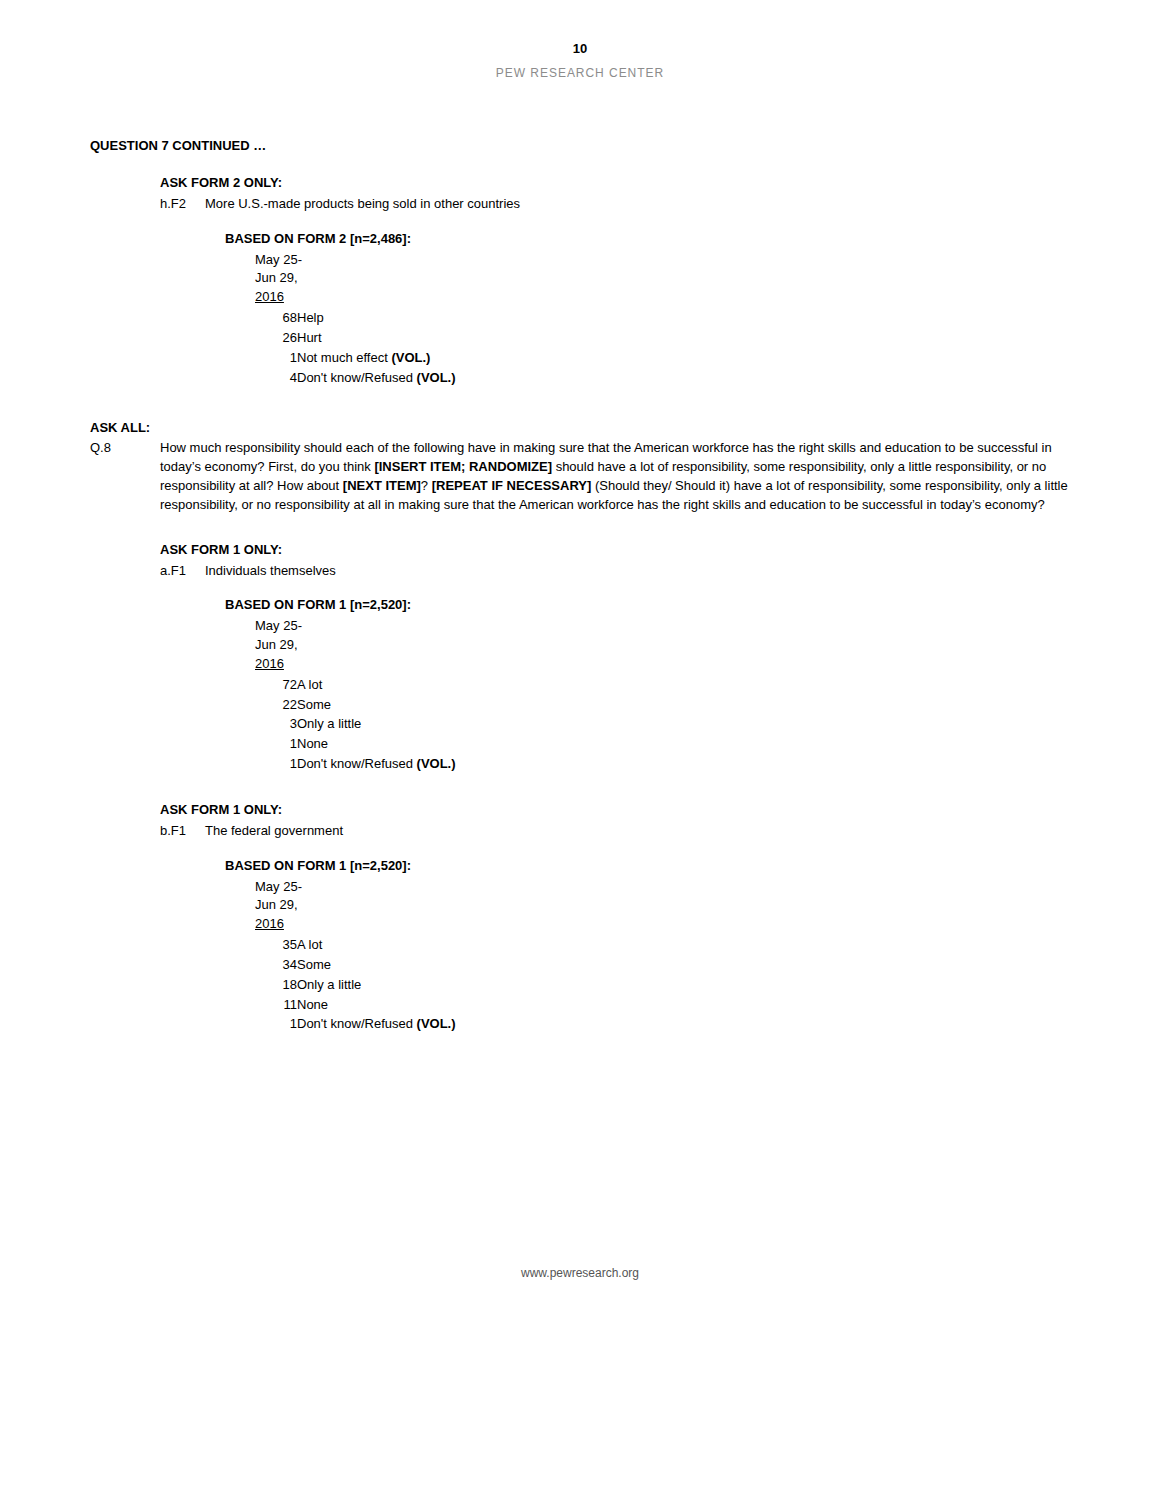10
PEW RESEARCH CENTER
QUESTION 7 CONTINUED …
ASK FORM 2 ONLY:
h.F2
More U.S.-made products being sold in other countries
BASED ON FORM 2 [n=2,486]:
May 25-
Jun 29,
2016
| 68 | Help |
| 26 | Hurt |
| 1 | Not much effect (VOL.) |
| 4 | Don't know/Refused (VOL.) |
ASK ALL:
Q.8
How much responsibility should each of the following have in making sure that the American workforce has the right skills and education to be successful in today’s economy? First, do you think [INSERT ITEM; RANDOMIZE] should have a lot of responsibility, some responsibility, only a little responsibility, or no responsibility at all? How about [NEXT ITEM]? [REPEAT IF NECESSARY] (Should they/ Should it) have a lot of responsibility, some responsibility, only a little responsibility, or no responsibility at all in making sure that the American workforce has the right skills and education to be successful in today’s economy?
ASK FORM 1 ONLY:
a.F1
Individuals themselves
BASED ON FORM 1 [n=2,520]:
May 25-
Jun 29,
2016
| 72 | A lot |
| 22 | Some |
| 3 | Only a little |
| 1 | None |
| 1 | Don't know/Refused (VOL.) |
ASK FORM 1 ONLY:
b.F1
The federal government
BASED ON FORM 1 [n=2,520]:
May 25-
Jun 29,
2016
| 35 | A lot |
| 34 | Some |
| 18 | Only a little |
| 11 | None |
| 1 | Don't know/Refused (VOL.) |
www.pewresearch.org